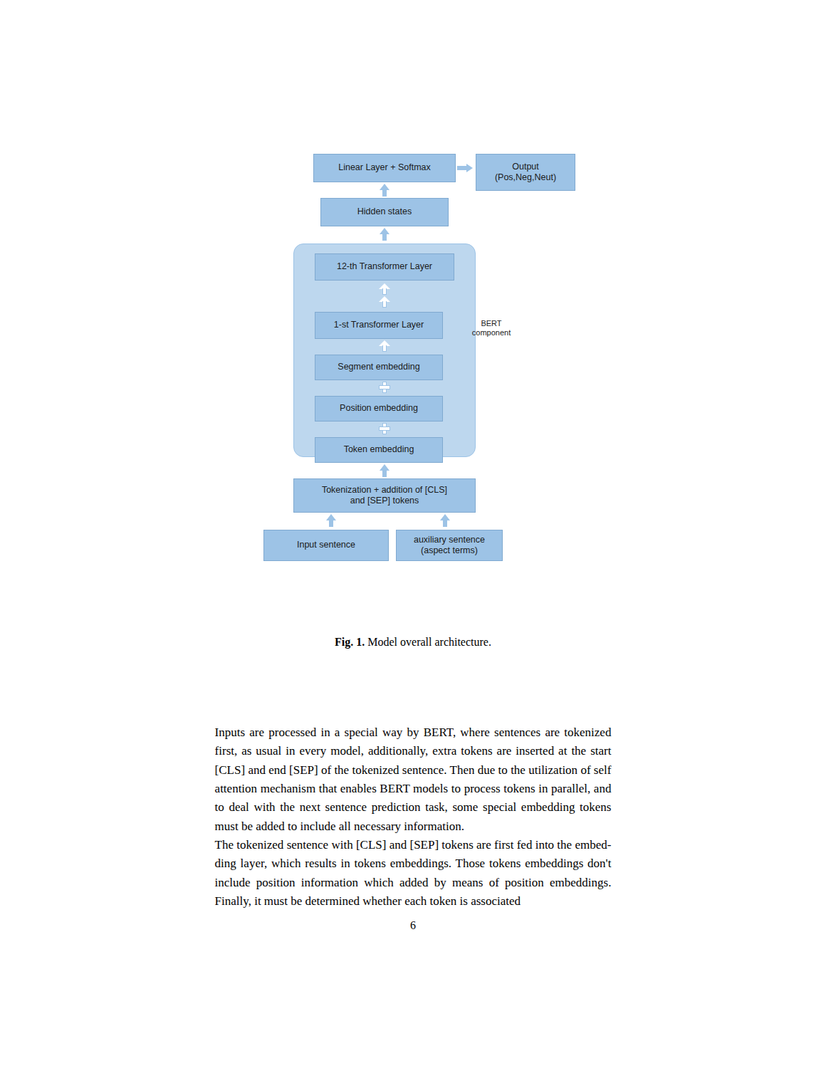Top row: Linear Layer + Softmax -> Output
Linear Layer + Softmax
Output
(Pos,Neg,Neut)
Hidden states
12-th Transformer Layer
1-st Transformer Layer
BERT
component
Segment embedding
Position embedding
Token embedding
Tokenization + addition of [CLS]
and [SEP] tokens
Input sentence
auxiliary sentence
(aspect terms)
Fig. 1. Model overall architecture.
Inputs are processed in a special way by BERT, where sentences are tokenized first, as usual in every model, additionally, extra tokens are inserted at the start [CLS] and end [SEP] of the tokenized sentence. Then due to the utilization of self attention mechanism that enables BERT models to process tokens in parallel, and to deal with the next sentence prediction task, some special embedding tokens must be added to include all necessary information.
The tokenized sentence with [CLS] and [SEP] tokens are first fed into the embedding layer, which results in tokens embeddings. Those tokens embeddings don't include position information which added by means of position embeddings. Finally, it must be determined whether each token is associated
6